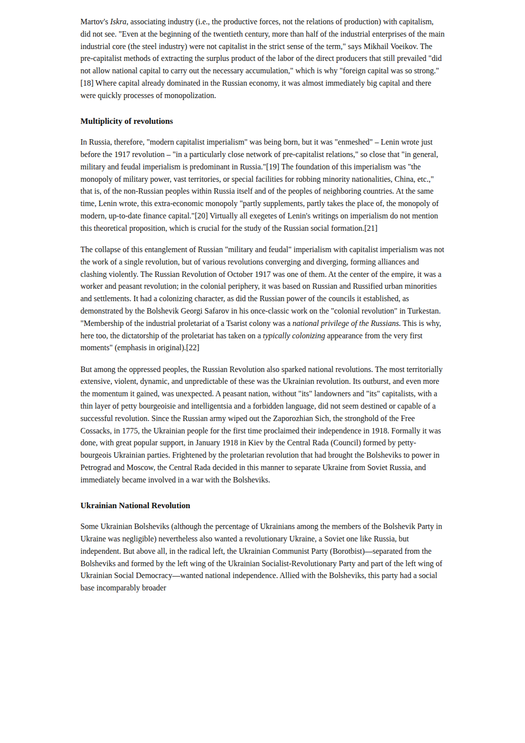Martov's Iskra, associating industry (i.e., the productive forces, not the relations of production) with capitalism, did not see. "Even at the beginning of the twentieth century, more than half of the industrial enterprises of the main industrial core (the steel industry) were not capitalist in the strict sense of the term," says Mikhail Voeikov. The pre-capitalist methods of extracting the surplus product of the labor of the direct producers that still prevailed "did not allow national capital to carry out the necessary accumulation," which is why "foreign capital was so strong."[18] Where capital already dominated in the Russian economy, it was almost immediately big capital and there were quickly processes of monopolization.
Multiplicity of revolutions
In Russia, therefore, "modern capitalist imperialism" was being born, but it was "enmeshed" – Lenin wrote just before the 1917 revolution – "in a particularly close network of pre-capitalist relations," so close that "in general, military and feudal imperialism is predominant in Russia."[19] The foundation of this imperialism was "the monopoly of military power, vast territories, or special facilities for robbing minority nationalities, China, etc.," that is, of the non-Russian peoples within Russia itself and of the peoples of neighboring countries. At the same time, Lenin wrote, this extra-economic monopoly "partly supplements, partly takes the place of, the monopoly of modern, up-to-date finance capital."[20] Virtually all exegetes of Lenin's writings on imperialism do not mention this theoretical proposition, which is crucial for the study of the Russian social formation.[21]
The collapse of this entanglement of Russian "military and feudal" imperialism with capitalist imperialism was not the work of a single revolution, but of various revolutions converging and diverging, forming alliances and clashing violently. The Russian Revolution of October 1917 was one of them. At the center of the empire, it was a worker and peasant revolution; in the colonial periphery, it was based on Russian and Russified urban minorities and settlements. It had a colonizing character, as did the Russian power of the councils it established, as demonstrated by the Bolshevik Georgi Safarov in his once-classic work on the "colonial revolution" in Turkestan. "Membership of the industrial proletariat of a Tsarist colony was a national privilege of the Russians. This is why, here too, the dictatorship of the proletariat has taken on a typically colonizing appearance from the very first moments" (emphasis in original).[22]
But among the oppressed peoples, the Russian Revolution also sparked national revolutions. The most territorially extensive, violent, dynamic, and unpredictable of these was the Ukrainian revolution. Its outburst, and even more the momentum it gained, was unexpected. A peasant nation, without "its" landowners and "its" capitalists, with a thin layer of petty bourgeoisie and intelligentsia and a forbidden language, did not seem destined or capable of a successful revolution. Since the Russian army wiped out the Zaporozhian Sich, the stronghold of the Free Cossacks, in 1775, the Ukrainian people for the first time proclaimed their independence in 1918. Formally it was done, with great popular support, in January 1918 in Kiev by the Central Rada (Council) formed by petty-bourgeois Ukrainian parties. Frightened by the proletarian revolution that had brought the Bolsheviks to power in Petrograd and Moscow, the Central Rada decided in this manner to separate Ukraine from Soviet Russia, and immediately became involved in a war with the Bolsheviks.
Ukrainian National Revolution
Some Ukrainian Bolsheviks (although the percentage of Ukrainians among the members of the Bolshevik Party in Ukraine was negligible) nevertheless also wanted a revolutionary Ukraine, a Soviet one like Russia, but independent. But above all, in the radical left, the Ukrainian Communist Party (Borotbist)—separated from the Bolsheviks and formed by the left wing of the Ukrainian Socialist-Revolutionary Party and part of the left wing of Ukrainian Social Democracy—wanted national independence. Allied with the Bolsheviks, this party had a social base incomparably broader